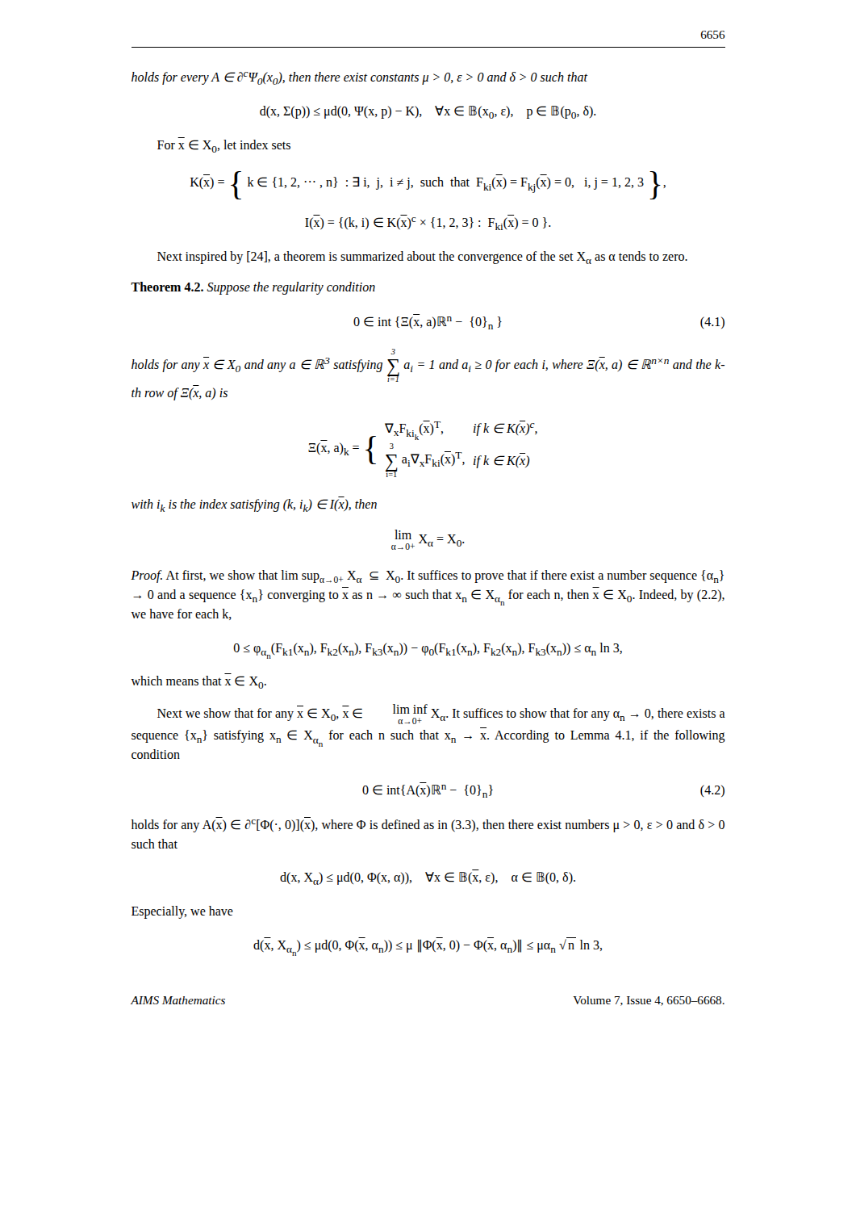6656
holds for every A ∈ ∂cΨ0(x0), then there exist constants μ > 0, ε > 0 and δ > 0 such that
d(x, Σ(p)) ≤ μd(0, Ψ(x, p) − K), ∀x ∈ 𝔹(x0, ε), p ∈ 𝔹(p0, δ).
For x ∈ X0, let index sets
K(x) = { k ∈ {1, 2, ··· , n} : ∃ i, j, i ≠ j, such that Fki(x) = Fkj(x) = 0, i, j = 1, 2, 3 },
I(x) = {(k, i) ∈ K(x)c × {1, 2, 3} : Fki(x) = 0 }.
Next inspired by [24], a theorem is summarized about the convergence of the set Xα as α tends to zero.
Theorem 4.2. Suppose the regularity condition
0 ∈ int {Ξ(x, a)ℝn − {0}n } (4.1)
holds for any x ∈ X0 and any a ∈ ℝ3 satisfying 3∑i=1 ai = 1 and ai ≥ 0 for each i, where Ξ(x, a) ∈ ℝn×n and the k-th row of Ξ(x, a) is
Ξ(x, a)k = {
| ∇ x F ki k ( x ) T , | if k ∈ K( x ) c , |
| 3 ∑ i=1 a i ∇ x F ki ( x ) T , | if k ∈ K( x ) |
with ik is the index satisfying (k, ik) ∈ I(x), then
lim α→0+ Xα = X0.
Proof. At first, we show that lim supα→0+ Xα ⊆ X0. It suffices to prove that if there exist a number sequence {αn} → 0 and a sequence {xn} converging to x as n → ∞ such that xn ∈ Xαn for each n, then x ∈ X0. Indeed, by (2.2), we have for each k,
0 ≤ φαn(Fk1(xn), Fk2(xn), Fk3(xn)) − φ0(Fk1(xn), Fk2(xn), Fk3(xn)) ≤ αn ln 3,
which means that x ∈ X0.
Next we show that for any x ∈ X0, x ∈ lim inf α→0+ Xα. It suffices to show that for any αn → 0, there exists a sequence {xn} satisfying xn ∈ Xαn for each n such that xn → x. According to Lemma 4.1, if the following condition
0 ∈ int{A(x)ℝn − {0}n} (4.2)
holds for any A(x) ∈ ∂c[Φ(·, 0)](x), where Φ is defined as in (3.3), then there exist numbers μ > 0, ε > 0 and δ > 0 such that
d(x, Xα) ≤ μd(0, Φ(x, α)), ∀x ∈ 𝔹(x, ε), α ∈ 𝔹(0, δ).
Especially, we have
d(x, Xαn) ≤ μd(0, Φ(x, αn)) ≤ μ ∥Φ(x, 0) − Φ(x, αn)∥ ≤ μαn √n ln 3,
AIMS Mathematics Volume 7, Issue 4, 6650–6668.